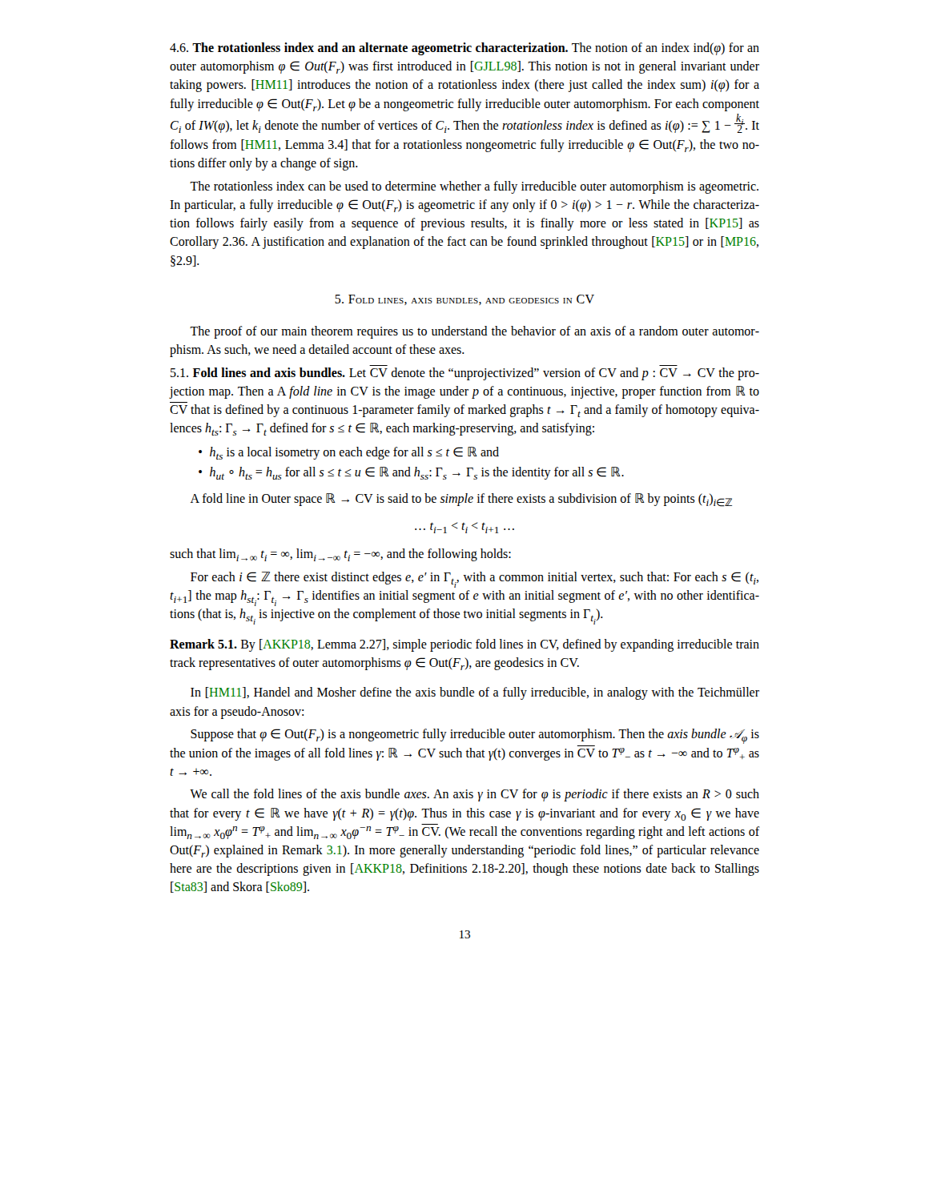4.6. The rotationless index and an alternate ageometric characterization. The notion of an index ind(φ) for an outer automorphism φ ∈ Out(Fr) was first introduced in [GJLL98]. This notion is not in general invariant under taking powers. [HM11] introduces the notion of a rotationless index (there just called the index sum) i(φ) for a fully irreducible φ ∈ Out(Fr). Let φ be a nongeometric fully irreducible outer automorphism. For each component Ci of IW(φ), let ki denote the number of vertices of Ci. Then the rotationless index is defined as i(φ) := ∑ 1 − ki 2. It follows from [HM11, Lemma 3.4] that for a rotationless nongeometric fully irreducible φ ∈ Out(Fr), the two notions differ only by a change of sign.
The rotationless index can be used to determine whether a fully irreducible outer automorphism is ageometric. In particular, a fully irreducible φ ∈ Out(Fr) is ageometric if any only if 0 > i(φ) > 1 − r. While the characterization follows fairly easily from a sequence of previous results, it is finally more or less stated in [KP15] as Corollary 2.36. A justification and explanation of the fact can be found sprinkled throughout [KP15] or in [MP16, §2.9].
5. Fold lines, axis bundles, and geodesics in CV
The proof of our main theorem requires us to understand the behavior of an axis of a random outer automorphism. As such, we need a detailed account of these axes.
5.1. Fold lines and axis bundles. Let CV denote the “unprojectivized” version of CV and p : CV → CV the projection map. Then a A fold line in CV is the image under p of a continuous, injective, proper function from ℝ to CV that is defined by a continuous 1-parameter family of marked graphs t → Γt and a family of homotopy equivalences hts: Γs → Γt defined for s ≤ t ∈ ℝ, each marking-preserving, and satisfying:
hts is a local isometry on each edge for all s ≤ t ∈ ℝ and
hut ∘ hts = hus for all s ≤ t ≤ u ∈ ℝ and hss: Γs → Γs is the identity for all s ∈ ℝ.
A fold line in Outer space ℝ → CV is said to be simple if there exists a subdivision of ℝ by points (ti)i∈ℤ
… ti−1 < ti < ti+1 …
such that limi→∞ ti = ∞, limi→−∞ ti = −∞, and the following holds:
For each i ∈ ℤ there exist distinct edges e, e′ in Γti, with a common initial vertex, such that: For each s ∈ (ti, ti+1] the map hsti: Γti → Γs identifies an initial segment of e with an initial segment of e′, with no other identifications (that is, hsti is injective on the complement of those two initial segments in Γti).
Remark 5.1. By [AKKP18, Lemma 2.27], simple periodic fold lines in CV, defined by expanding irreducible train track representatives of outer automorphisms φ ∈ Out(Fr), are geodesics in CV.
In [HM11], Handel and Mosher define the axis bundle of a fully irreducible, in analogy with the Teichmüller axis for a pseudo-Anosov:
Suppose that φ ∈ Out(Fr) is a nongeometric fully irreducible outer automorphism. Then the axis bundle 𝒜φ is the union of the images of all fold lines γ: ℝ → CV such that γ(t) converges in CV to Tφ− as t → −∞ and to Tφ+ as t → +∞.
We call the fold lines of the axis bundle axes. An axis γ in CV for φ is periodic if there exists an R > 0 such that for every t ∈ ℝ we have γ(t + R) = γ(t)φ. Thus in this case γ is φ-invariant and for every x0 ∈ γ we have limn→∞ x0φn = Tφ+ and limn→∞ x0φ−n = Tφ− in CV. (We recall the conventions regarding right and left actions of Out(Fr) explained in Remark 3.1). In more generally understanding “periodic fold lines,” of particular relevance here are the descriptions given in [AKKP18, Definitions 2.18-2.20], though these notions date back to Stallings [Sta83] and Skora [Sko89].
13